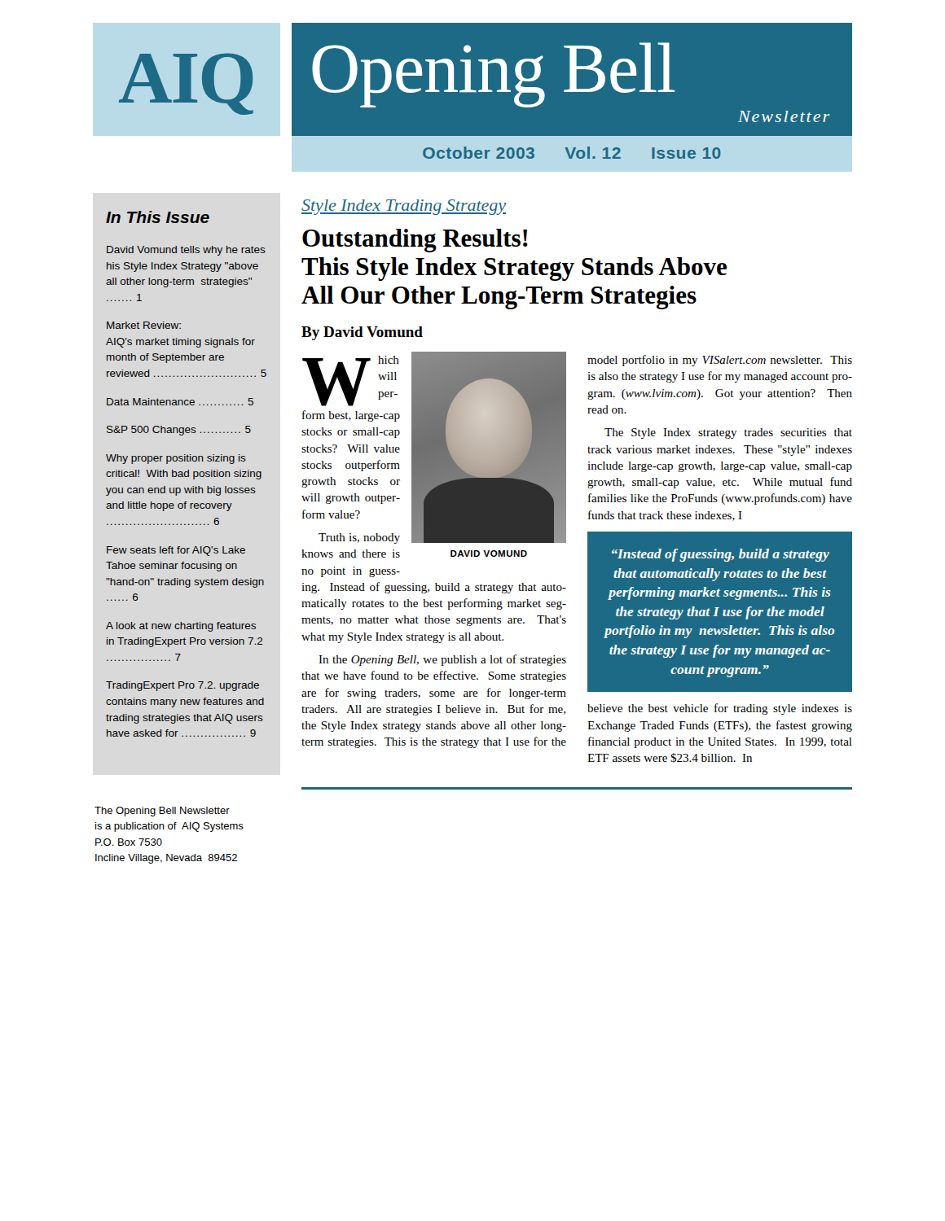AIQ
Opening Bell
Newsletter
October 2003 Vol. 12 Issue 10
In This Issue
David Vomund tells why he rates his Style Index Strategy "above all other long-term strategies" ....... 1
Market Review:
AIQ's market timing signals for month of September are reviewed ........................... 5
Data Maintenance ............ 5
S&P 500 Changes ........... 5
Why proper position sizing is critical! With bad position sizing you can end up with big losses and little hope of recovery ........................... 6
Few seats left for AIQ's Lake Tahoe seminar focusing on "hand-on" trading system design ...... 6
A look at new charting features in TradingExpert Pro version 7.2 ................. 7
TradingExpert Pro 7.2. upgrade contains many new features and trading strategies that AIQ users have asked for ................. 9
The Opening Bell Newsletter
is a publication of AIQ Systems
P.O. Box 7530
Incline Village, Nevada 89452
Style Index Trading Strategy
Outstanding Results!
This Style Index Strategy Stands Above
All Our Other Long-Term Strategies
By David Vomund
DAVID VOMUND
Which will perform best, large-cap stocks or small-cap stocks? Will value stocks outperform growth stocks or will growth outperform value?
Truth is, nobody knows and there is no point in guessing. Instead of guessing, build a strategy that automatically rotates to the best performing market segments, no matter what those segments are. That's what my Style Index strategy is all about.
In the Opening Bell, we publish a lot of strategies that we have found to be effective. Some strategies are for swing traders, some are for longer-term traders. All are strategies I believe in. But for me, the Style Index strategy stands above all other long-term strategies. This is the strategy that I use for the model portfolio in my VISalert.com newsletter. This is also the strategy I use for my managed account program. (www.lvim.com). Got your attention? Then read on.
The Style Index strategy trades securities that track various market indexes. These "style" indexes include large-cap growth, large-cap value, small-cap growth, small-cap value, etc. While mutual fund families like the ProFunds (www.profunds.com) have funds that track these indexes, I
“Instead of guessing, build a strategy that automatically rotates to the best performing market segments... This is the strategy that I use for the model portfolio in my newsletter. This is also the strategy I use for my managed account program.”
believe the best vehicle for trading style indexes is Exchange Traded Funds (ETFs), the fastest growing financial product in the United States. In 1999, total ETF assets were $23.4 billion. In